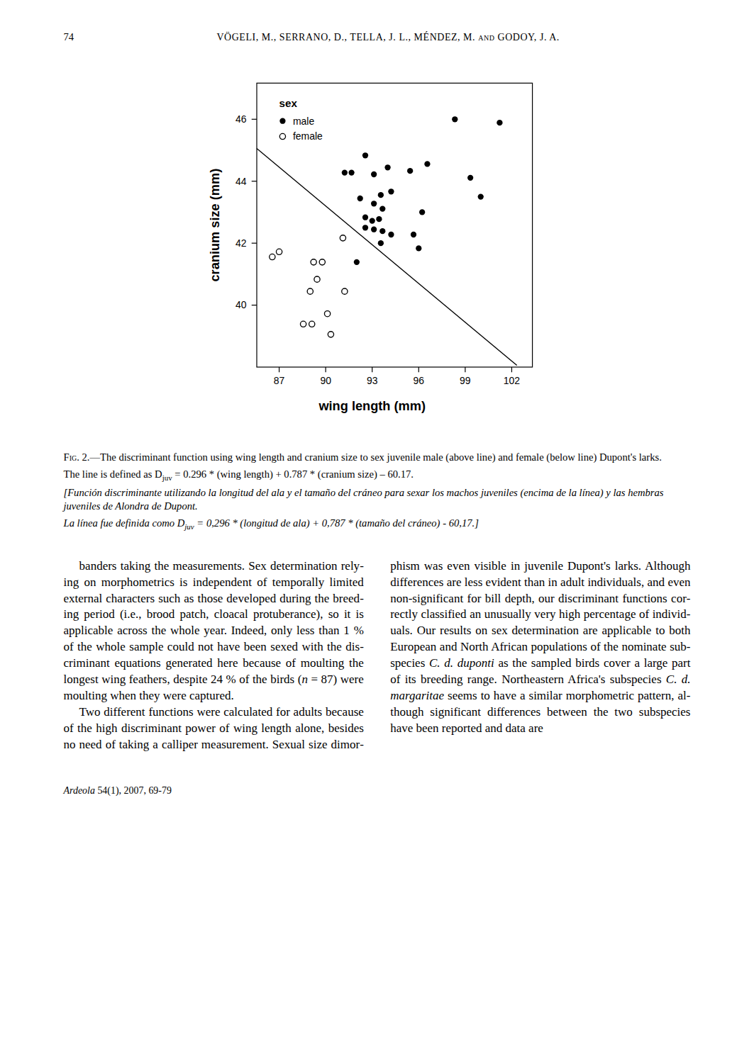74 VÖGELI, M., SERRANO, D., TELLA, J. L., MÉNDEZ, M. and GODOY, J. A.
46 44 42 40 87 90 93 96 99 102 wing length (mm) cranium size (mm) sex male female
Fig. 2.—The discriminant function using wing length and cranium size to sex juvenile male (above line) and female (below line) Dupont's larks.
The line is defined as Djuv = 0.296 * (wing length) + 0.787 * (cranium size) – 60.17.
[Función discriminante utilizando la longitud del ala y el tamaño del cráneo para sexar los machos juveniles (encima de la línea) y las hembras juveniles de Alondra de Dupont.
La línea fue definida como Djuv = 0,296 * (longitud de ala) + 0,787 * (tamaño del cráneo) - 60,17.]
banders taking the measurements. Sex determination relying on morphometrics is independent of temporally limited external characters such as those developed during the breeding period (i.e., brood patch, cloacal protuberance), so it is applicable across the whole year. Indeed, only less than 1 % of the whole sample could not have been sexed with the discriminant equations generated here because of moulting the longest wing feathers, despite 24 % of the birds (n = 87) were moulting when they were captured.
Two different functions were calculated for adults because of the high discriminant power of wing length alone, besides no need of taking a calliper measurement. Sexual size dimorphism was even visible in juvenile Dupont's larks. Although differences are less evident than in adult individuals, and even non-significant for bill depth, our discriminant functions correctly classified an unusually very high percentage of individuals. Our results on sex determination are applicable to both European and North African populations of the nominate subspecies C. d. duponti as the sampled birds cover a large part of its breeding range. Northeastern Africa's subspecies C. d. margaritae seems to have a similar morphometric pattern, although significant differences between the two subspecies have been reported and data are
Ardeola 54(1), 2007, 69-79